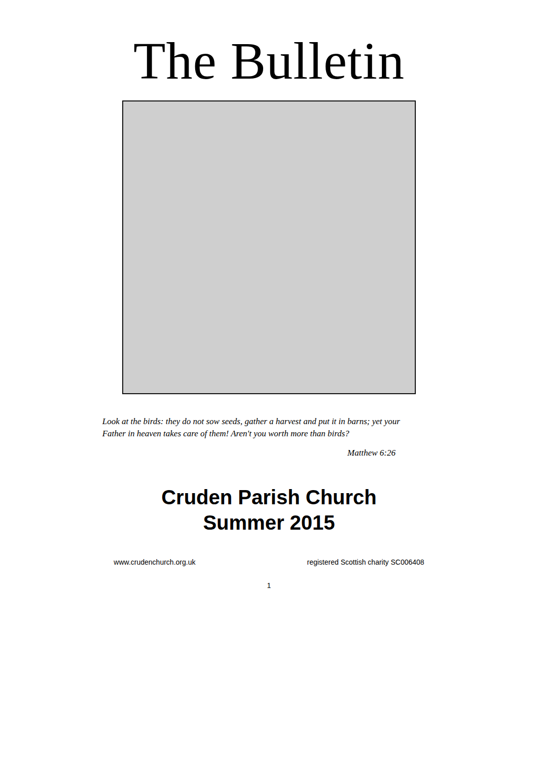The Bulletin
Look at the birds: they do not sow seeds, gather a harvest and put it in barns; yet your Father in heaven takes care of them! Aren't you worth more than birds? Matthew 6:26
Cruden Parish Church
Summer 2015
www.crudenchurch.org.uk registered Scottish charity SC006408
1